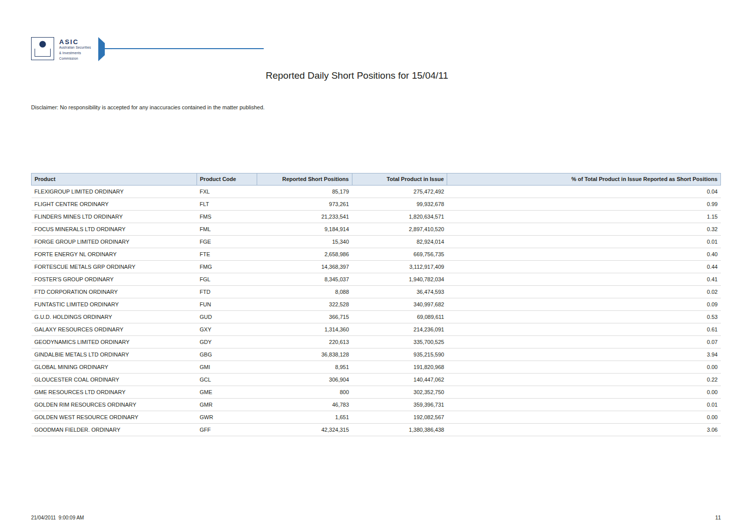ASIC
Australian Securities & Investments Commission
Reported Daily Short Positions for 15/04/11
Disclaimer: No responsibility is accepted for any inaccuracies contained in the matter published.
| Product | Product Code | Reported Short Positions | Total Product in Issue | % of Total Product in Issue Reported as Short Positions |
| --- | --- | --- | --- | --- |
| FLEXIGROUP LIMITED ORDINARY | FXL | 85,179 | 275,472,492 | 0.04 |
| FLIGHT CENTRE ORDINARY | FLT | 973,261 | 99,932,678 | 0.99 |
| FLINDERS MINES LTD ORDINARY | FMS | 21,233,541 | 1,820,634,571 | 1.15 |
| FOCUS MINERALS LTD ORDINARY | FML | 9,184,914 | 2,897,410,520 | 0.32 |
| FORGE GROUP LIMITED ORDINARY | FGE | 15,340 | 82,924,014 | 0.01 |
| FORTE ENERGY NL ORDINARY | FTE | 2,658,986 | 669,756,735 | 0.40 |
| FORTESCUE METALS GRP ORDINARY | FMG | 14,368,397 | 3,112,917,409 | 0.44 |
| FOSTER'S GROUP ORDINARY | FGL | 8,345,037 | 1,940,782,034 | 0.41 |
| FTD CORPORATION ORDINARY | FTD | 8,088 | 36,474,593 | 0.02 |
| FUNTASTIC LIMITED ORDINARY | FUN | 322,528 | 340,997,682 | 0.09 |
| G.U.D. HOLDINGS ORDINARY | GUD | 366,715 | 69,089,611 | 0.53 |
| GALAXY RESOURCES ORDINARY | GXY | 1,314,360 | 214,236,091 | 0.61 |
| GEODYNAMICS LIMITED ORDINARY | GDY | 220,613 | 335,700,525 | 0.07 |
| GINDALBIE METALS LTD ORDINARY | GBG | 36,838,128 | 935,215,590 | 3.94 |
| GLOBAL MINING ORDINARY | GMI | 8,951 | 191,820,968 | 0.00 |
| GLOUCESTER COAL ORDINARY | GCL | 306,904 | 140,447,062 | 0.22 |
| GME RESOURCES LTD ORDINARY | GME | 800 | 302,352,750 | 0.00 |
| GOLDEN RIM RESOURCES ORDINARY | GMR | 46,783 | 359,396,731 | 0.01 |
| GOLDEN WEST RESOURCE ORDINARY | GWR | 1,651 | 192,082,567 | 0.00 |
| GOODMAN FIELDER. ORDINARY | GFF | 42,324,315 | 1,380,386,438 | 3.06 |
21/04/2011 9:00:09 AM
11